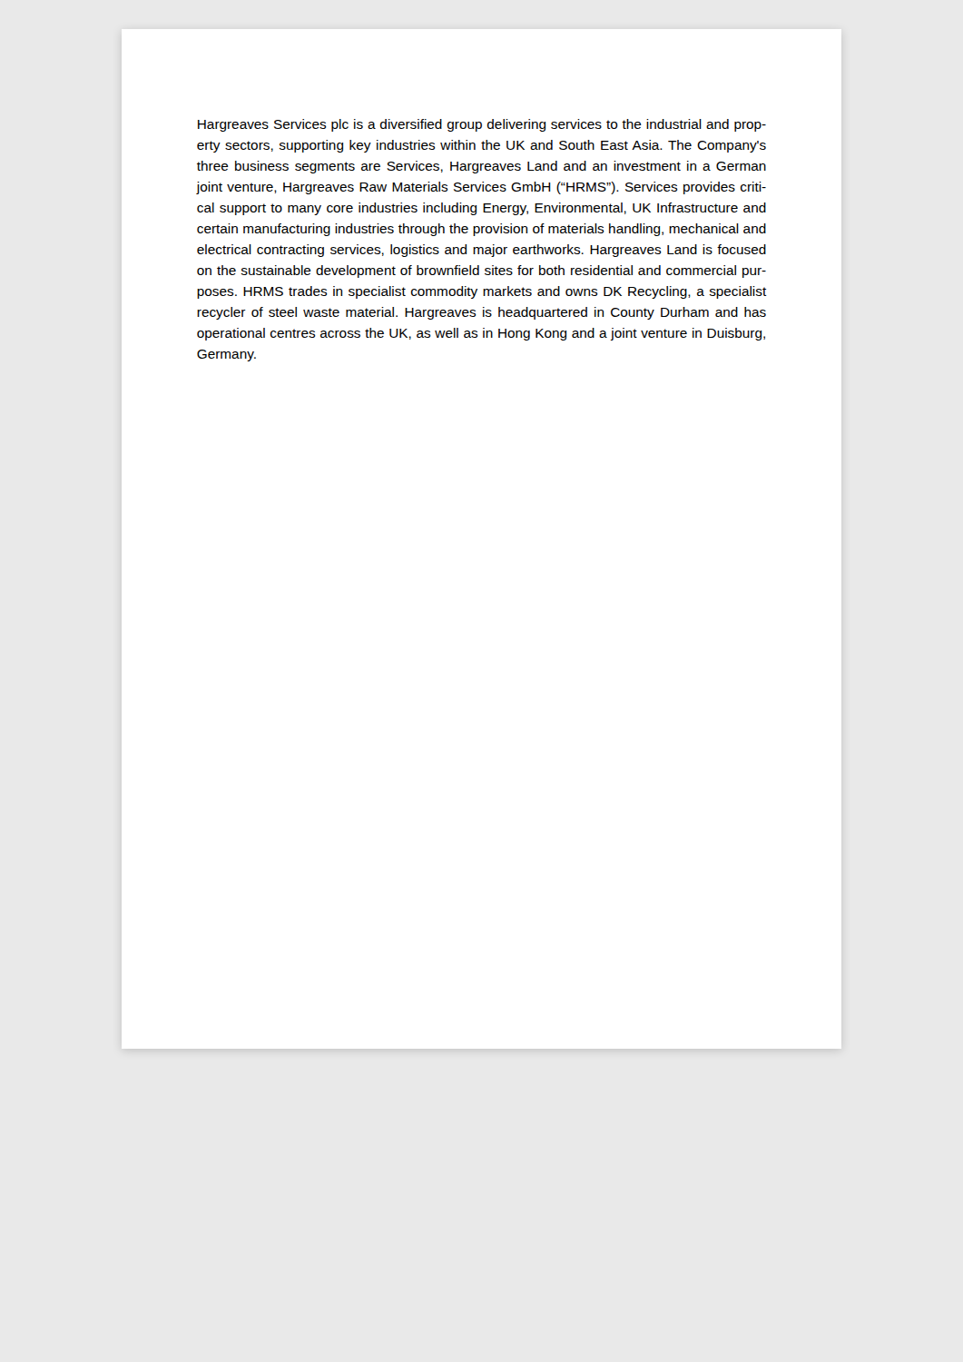Hargreaves Services plc is a diversified group delivering services to the industrial and property sectors, supporting key industries within the UK and South East Asia. The Company's three business segments are Services, Hargreaves Land and an investment in a German joint venture, Hargreaves Raw Materials Services GmbH (“HRMS”). Services provides critical support to many core industries including Energy, Environmental, UK Infrastructure and certain manufacturing industries through the provision of materials handling, mechanical and electrical contracting services, logistics and major earthworks. Hargreaves Land is focused on the sustainable development of brownfield sites for both residential and commercial purposes. HRMS trades in specialist commodity markets and owns DK Recycling, a specialist recycler of steel waste material. Hargreaves is headquartered in County Durham and has operational centres across the UK, as well as in Hong Kong and a joint venture in Duisburg, Germany.